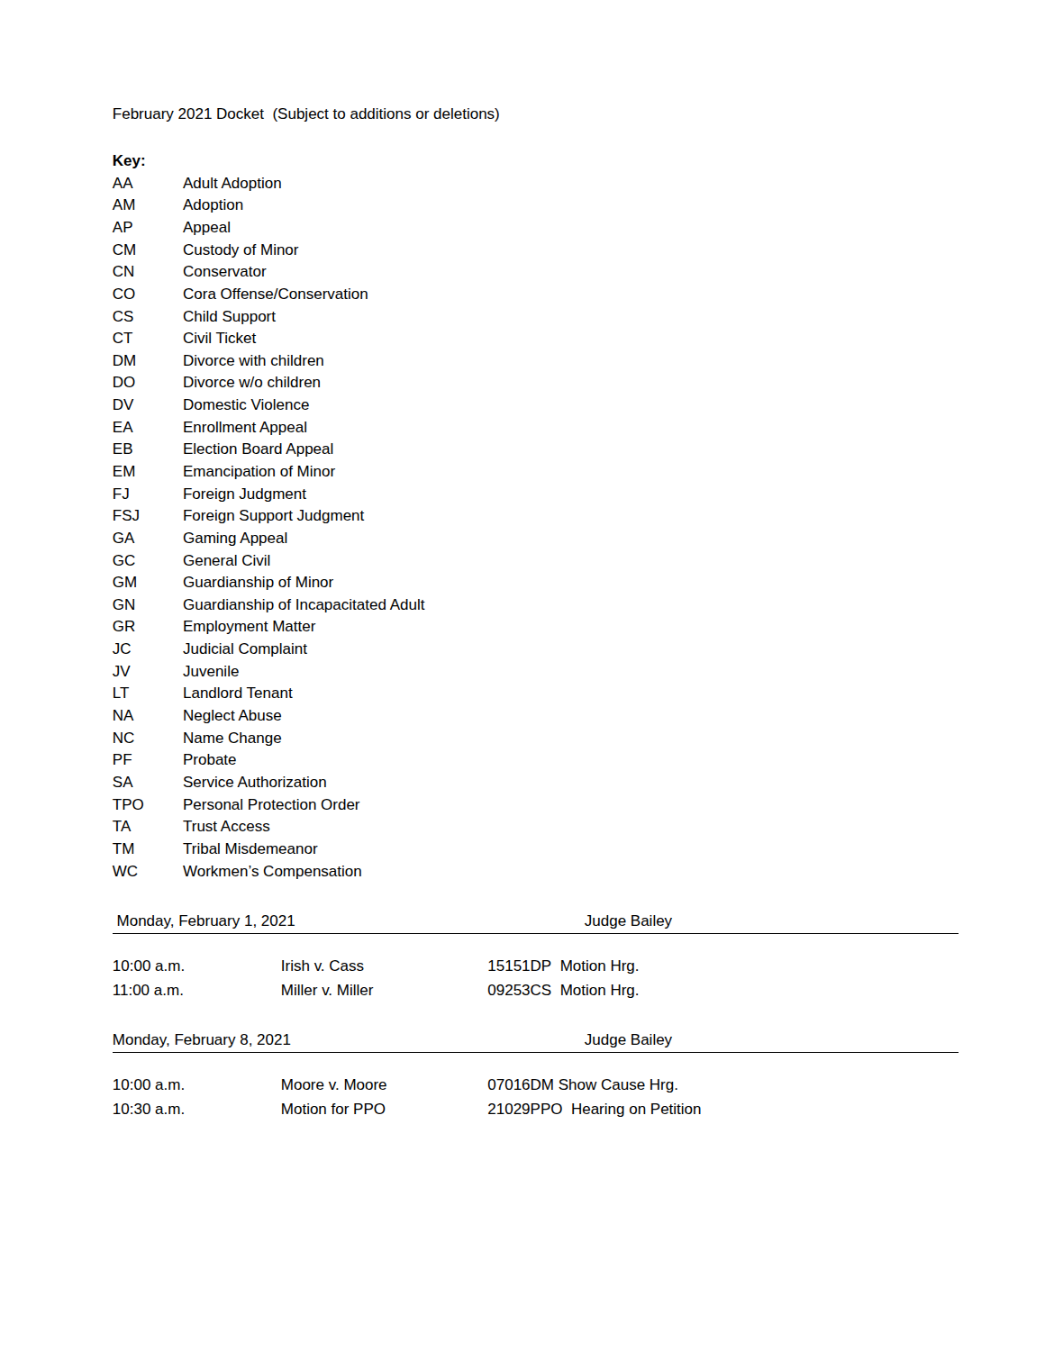February 2021 Docket (Subject to additions or deletions)
Key:
| AA | Adult Adoption |
| AM | Adoption |
| AP | Appeal |
| CM | Custody of Minor |
| CN | Conservator |
| CO | Cora Offense/Conservation |
| CS | Child Support |
| CT | Civil Ticket |
| DM | Divorce with children |
| DO | Divorce w/o children |
| DV | Domestic Violence |
| EA | Enrollment Appeal |
| EB | Election Board Appeal |
| EM | Emancipation of Minor |
| FJ | Foreign Judgment |
| FSJ | Foreign Support Judgment |
| GA | Gaming Appeal |
| GC | General Civil |
| GM | Guardianship of Minor |
| GN | Guardianship of Incapacitated Adult |
| GR | Employment Matter |
| JC | Judicial Complaint |
| JV | Juvenile |
| LT | Landlord Tenant |
| NA | Neglect Abuse |
| NC | Name Change |
| PF | Probate |
| SA | Service Authorization |
| TPO | Personal Protection Order |
| TA | Trust Access |
| TM | Tribal Misdemeanor |
| WC | Workmen’s Compensation |
Monday, February 1, 2021
Judge Bailey
| 10:00 a.m. | Irish v. Cass | 15151DP Motion Hrg. |
| 11:00 a.m. | Miller v. Miller | 09253CS Motion Hrg. |
Monday, February 8, 2021
Judge Bailey
| 10:00 a.m. | Moore v. Moore | 07016DM Show Cause Hrg. |
| 10:30 a.m. | Motion for PPO | 21029PPO Hearing on Petition |